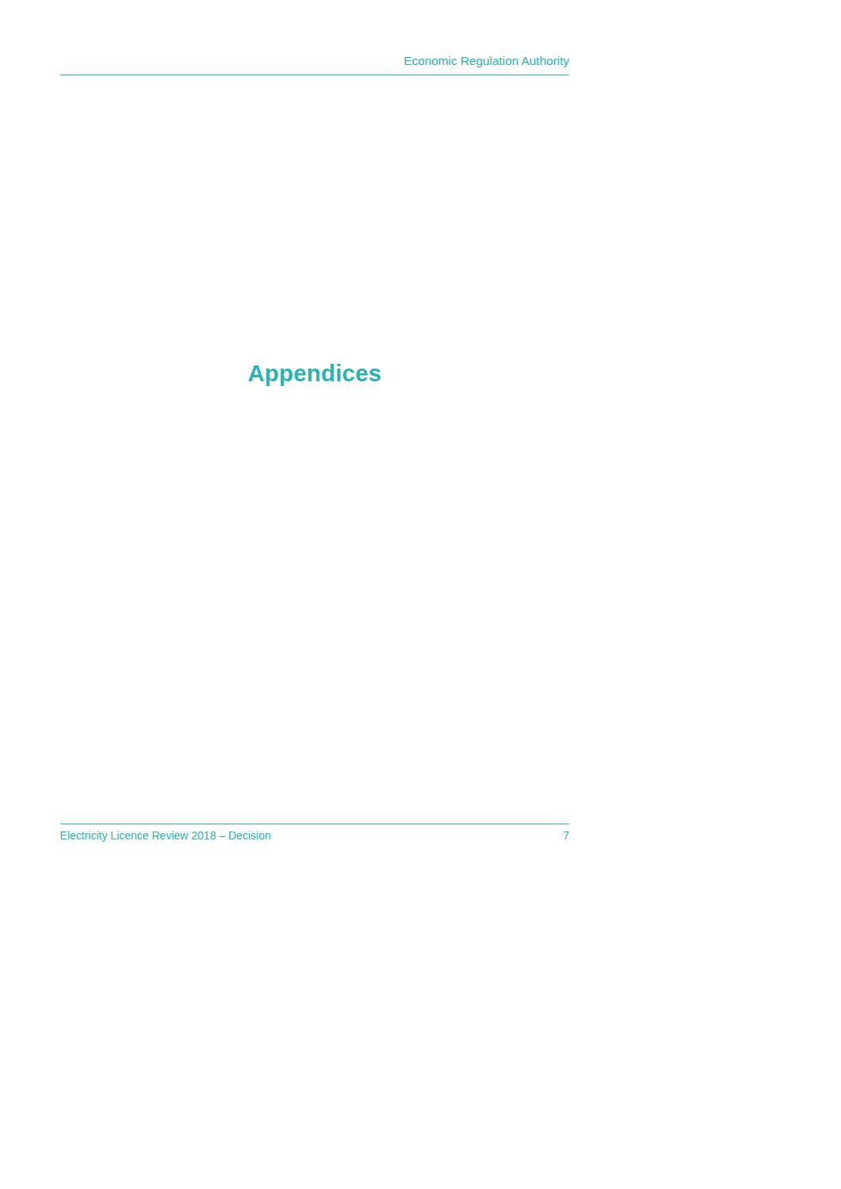Economic Regulation Authority
Appendices
Electricity Licence Review 2018 – Decision
7